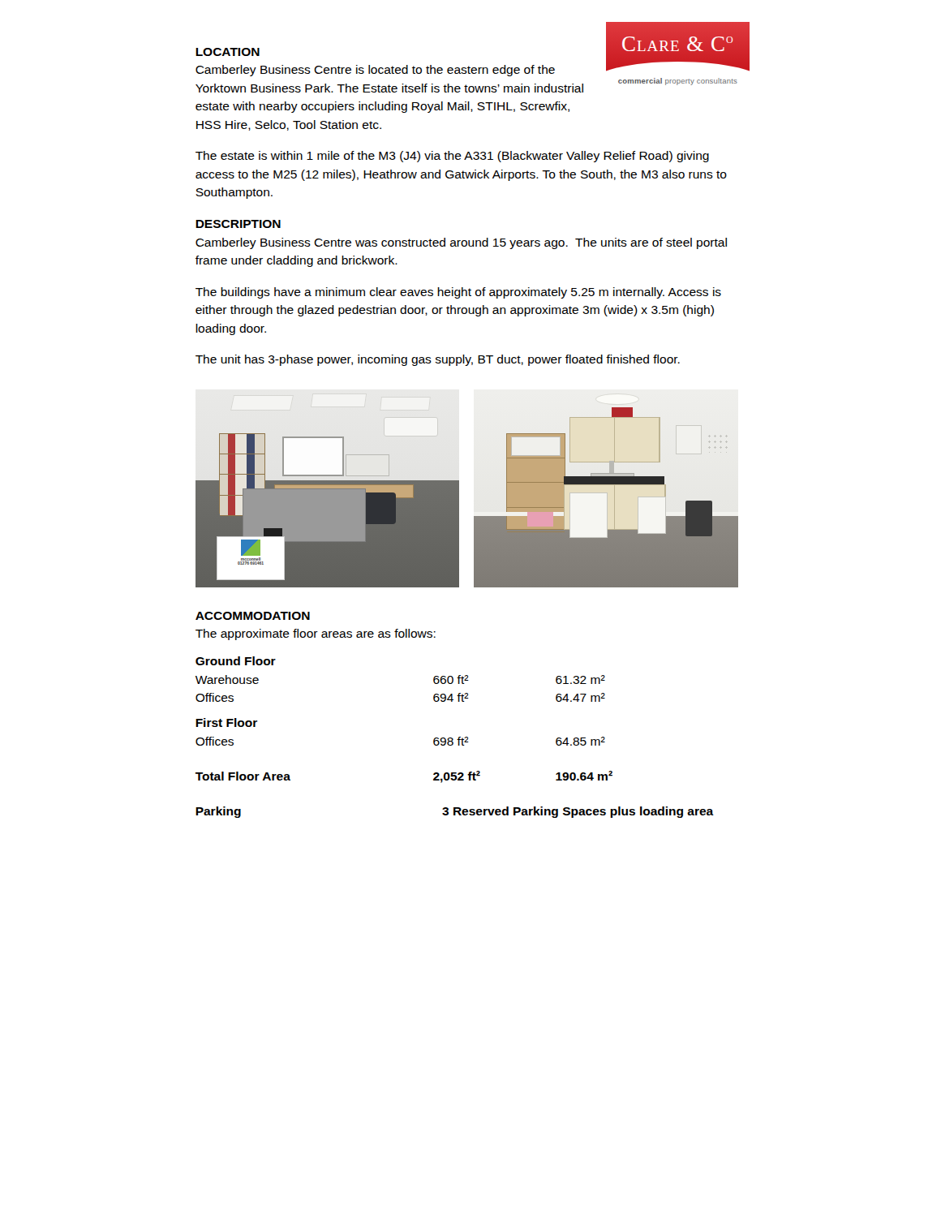CLARE & CO
commercial property consultants
LOCATION
Camberley Business Centre is located to the eastern edge of the Yorktown Business Park. The Estate itself is the towns’ main industrial estate with nearby occupiers including Royal Mail, STIHL, Screwfix, HSS Hire, Selco, Tool Station etc.
The estate is within 1 mile of the M3 (J4) via the A331 (Blackwater Valley Relief Road) giving access to the M25 (12 miles), Heathrow and Gatwick Airports. To the South, the M3 also runs to Southampton.
DESCRIPTION
Camberley Business Centre was constructed around 15 years ago. The units are of steel portal frame under cladding and brickwork.
The buildings have a minimum clear eaves height of approximately 5.25 m internally. Access is either through the glazed pedestrian door, or through an approximate 3m (wide) x 3.5m (high) loading door.
The unit has 3-phase power, incoming gas supply, BT duct, power floated finished floor.
mcconnell
01276 691461
ACCOMMODATION
The approximate floor areas are as follows:
| Ground Floor | | |
| Warehouse | 660 ft² | 61.32 m² |
| Offices | 694 ft² | 64.47 m² |
| First Floor | | |
| Offices | 698 ft² | 64.85 m² |
| Total Floor Area | 2,052 ft² | 190.64 m² |
| Parking | 3 Reserved Parking Spaces plus loading area |